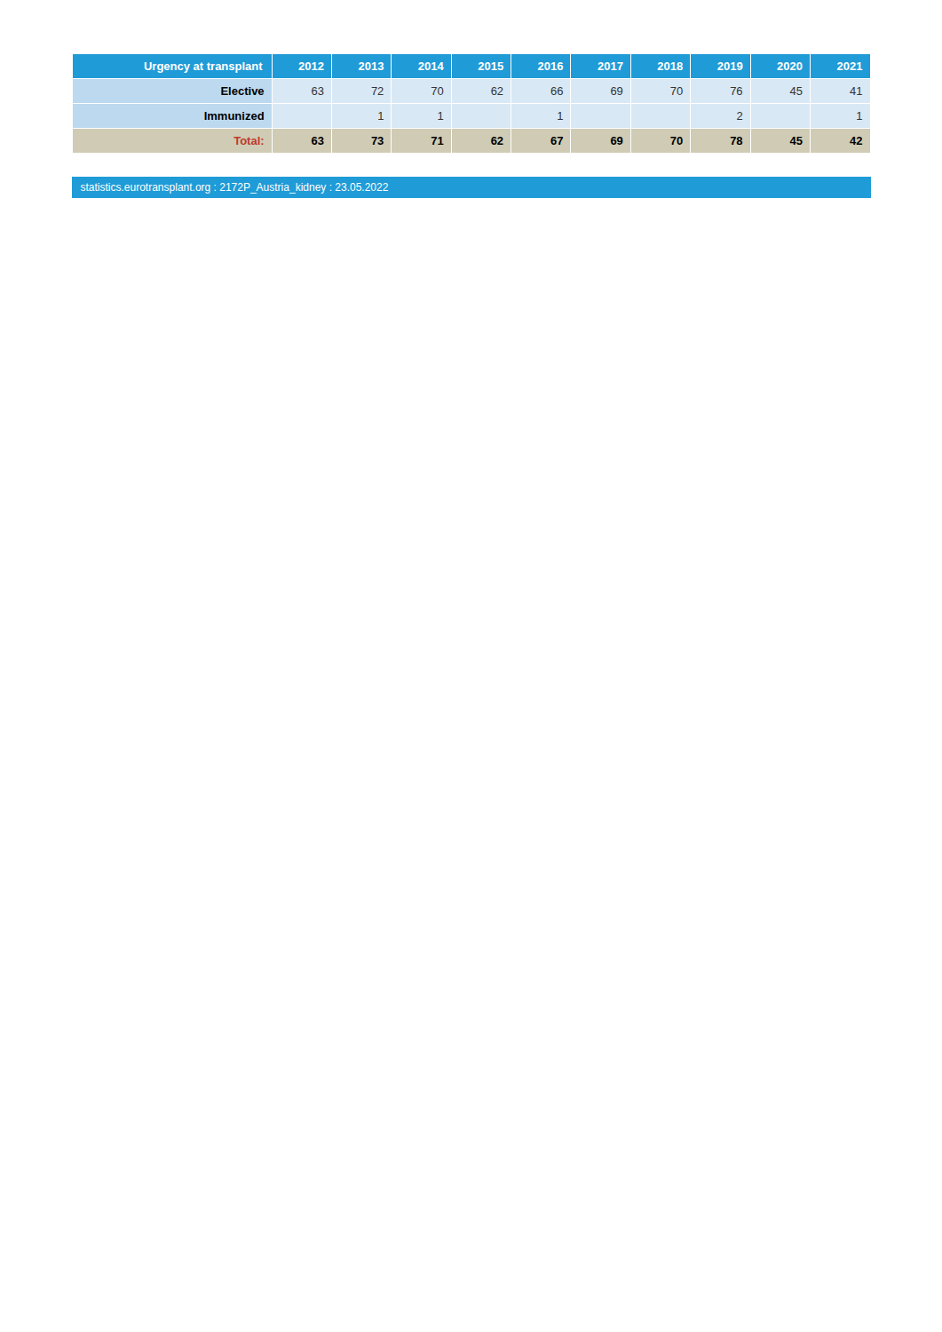| Urgency at transplant | 2012 | 2013 | 2014 | 2015 | 2016 | 2017 | 2018 | 2019 | 2020 | 2021 |
| --- | --- | --- | --- | --- | --- | --- | --- | --- | --- | --- |
| Elective | 63 | 72 | 70 | 62 | 66 | 69 | 70 | 76 | 45 | 41 |
| Immunized | | 1 | 1 | | 1 | | | 2 | | 1 |
| Total: | 63 | 73 | 71 | 62 | 67 | 69 | 70 | 78 | 45 | 42 |
statistics.eurotransplant.org : 2172P_Austria_kidney : 23.05.2022